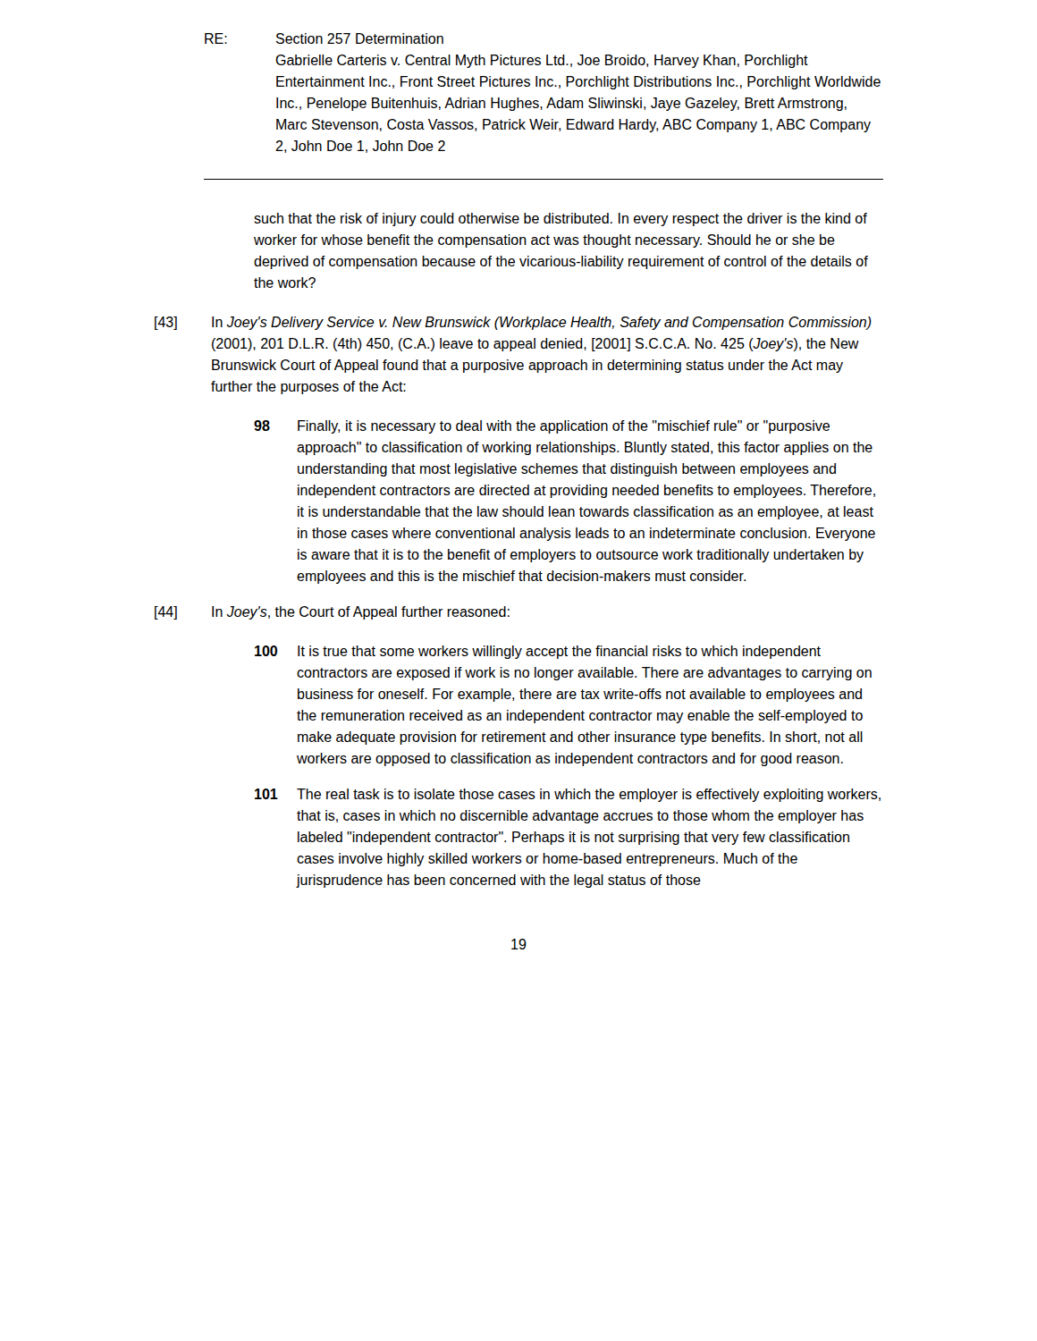RE:
Section 257 Determination
Gabrielle Carteris v. Central Myth Pictures Ltd., Joe Broido, Harvey Khan, Porchlight Entertainment Inc., Front Street Pictures Inc., Porchlight Distributions Inc., Porchlight Worldwide Inc., Penelope Buitenhuis, Adrian Hughes, Adam Sliwinski, Jaye Gazeley, Brett Armstrong, Marc Stevenson, Costa Vassos, Patrick Weir, Edward Hardy, ABC Company 1, ABC Company 2, John Doe 1, John Doe 2
such that the risk of injury could otherwise be distributed. In every respect the driver is the kind of worker for whose benefit the compensation act was thought necessary. Should he or she be deprived of compensation because of the vicarious-liability requirement of control of the details of the work?
[43]
In Joey's Delivery Service v. New Brunswick (Workplace Health, Safety and Compensation Commission) (2001), 201 D.L.R. (4th) 450, (C.A.) leave to appeal denied, [2001] S.C.C.A. No. 425 (Joey's), the New Brunswick Court of Appeal found that a purposive approach in determining status under the Act may further the purposes of the Act:
98
Finally, it is necessary to deal with the application of the "mischief rule" or "purposive approach" to classification of working relationships. Bluntly stated, this factor applies on the understanding that most legislative schemes that distinguish between employees and independent contractors are directed at providing needed benefits to employees. Therefore, it is understandable that the law should lean towards classification as an employee, at least in those cases where conventional analysis leads to an indeterminate conclusion. Everyone is aware that it is to the benefit of employers to outsource work traditionally undertaken by employees and this is the mischief that decision-makers must consider.
[44]
In Joey's, the Court of Appeal further reasoned:
100
It is true that some workers willingly accept the financial risks to which independent contractors are exposed if work is no longer available. There are advantages to carrying on business for oneself. For example, there are tax write-offs not available to employees and the remuneration received as an independent contractor may enable the self-employed to make adequate provision for retirement and other insurance type benefits. In short, not all workers are opposed to classification as independent contractors and for good reason.
101
The real task is to isolate those cases in which the employer is effectively exploiting workers, that is, cases in which no discernible advantage accrues to those whom the employer has labeled "independent contractor". Perhaps it is not surprising that very few classification cases involve highly skilled workers or home-based entrepreneurs. Much of the jurisprudence has been concerned with the legal status of those
19